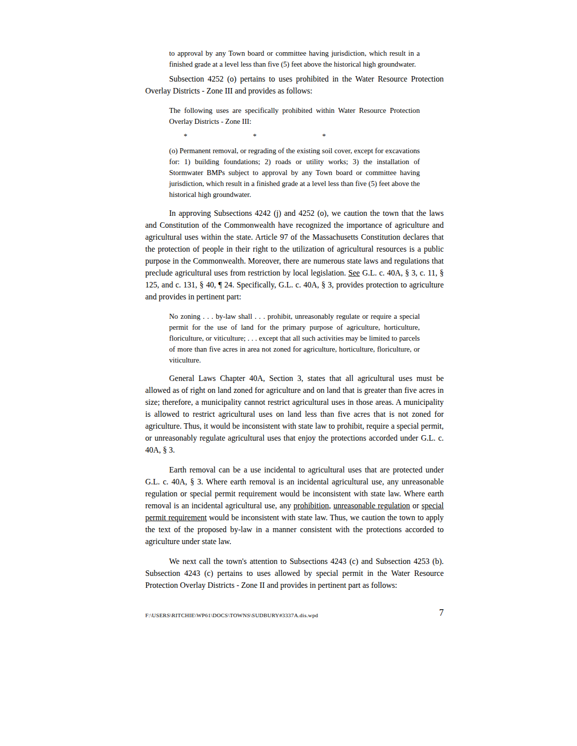to approval by any Town board or committee having jurisdiction, which result in a finished grade at a level less than five (5) feet above the historical high groundwater.
Subsection 4252 (o) pertains to uses prohibited in the Water Resource Protection Overlay Districts - Zone III and provides as follows:
The following uses are specifically prohibited within Water Resource Protection Overlay Districts - Zone III:
* * *
(o) Permanent removal, or regrading of the existing soil cover, except for excavations for: 1) building foundations; 2) roads or utility works; 3) the installation of Stormwater BMPs subject to approval by any Town board or committee having jurisdiction, which result in a finished grade at a level less than five (5) feet above the historical high groundwater.
In approving Subsections 4242 (j) and 4252 (o), we caution the town that the laws and Constitution of the Commonwealth have recognized the importance of agriculture and agricultural uses within the state. Article 97 of the Massachusetts Constitution declares that the protection of people in their right to the utilization of agricultural resources is a public purpose in the Commonwealth. Moreover, there are numerous state laws and regulations that preclude agricultural uses from restriction by local legislation. See G.L. c. 40A, § 3, c. 11, § 125, and c. 131, § 40, ¶ 24. Specifically, G.L. c. 40A, § 3, provides protection to agriculture and provides in pertinent part:
No zoning . . . by-law shall . . . prohibit, unreasonably regulate or require a special permit for the use of land for the primary purpose of agriculture, horticulture, floriculture, or viticulture; . . . except that all such activities may be limited to parcels of more than five acres in area not zoned for agriculture, horticulture, floriculture, or viticulture.
General Laws Chapter 40A, Section 3, states that all agricultural uses must be allowed as of right on land zoned for agriculture and on land that is greater than five acres in size; therefore, a municipality cannot restrict agricultural uses in those areas. A municipality is allowed to restrict agricultural uses on land less than five acres that is not zoned for agriculture. Thus, it would be inconsistent with state law to prohibit, require a special permit, or unreasonably regulate agricultural uses that enjoy the protections accorded under G.L. c. 40A, § 3.
Earth removal can be a use incidental to agricultural uses that are protected under G.L. c. 40A, § 3. Where earth removal is an incidental agricultural use, any unreasonable regulation or special permit requirement would be inconsistent with state law. Where earth removal is an incidental agricultural use, any prohibition, unreasonable regulation or special permit requirement would be inconsistent with state law. Thus, we caution the town to apply the text of the proposed by-law in a manner consistent with the protections accorded to agriculture under state law.
We next call the town's attention to Subsections 4243 (c) and Subsection 4253 (b). Subsection 4243 (c) pertains to uses allowed by special permit in the Water Resource Protection Overlay Districts - Zone II and provides in pertinent part as follows:
F:\USERS\RITCHIE\WP61\DOCS\TOWNS\SUDBURY#3337A.dis.wpd 7